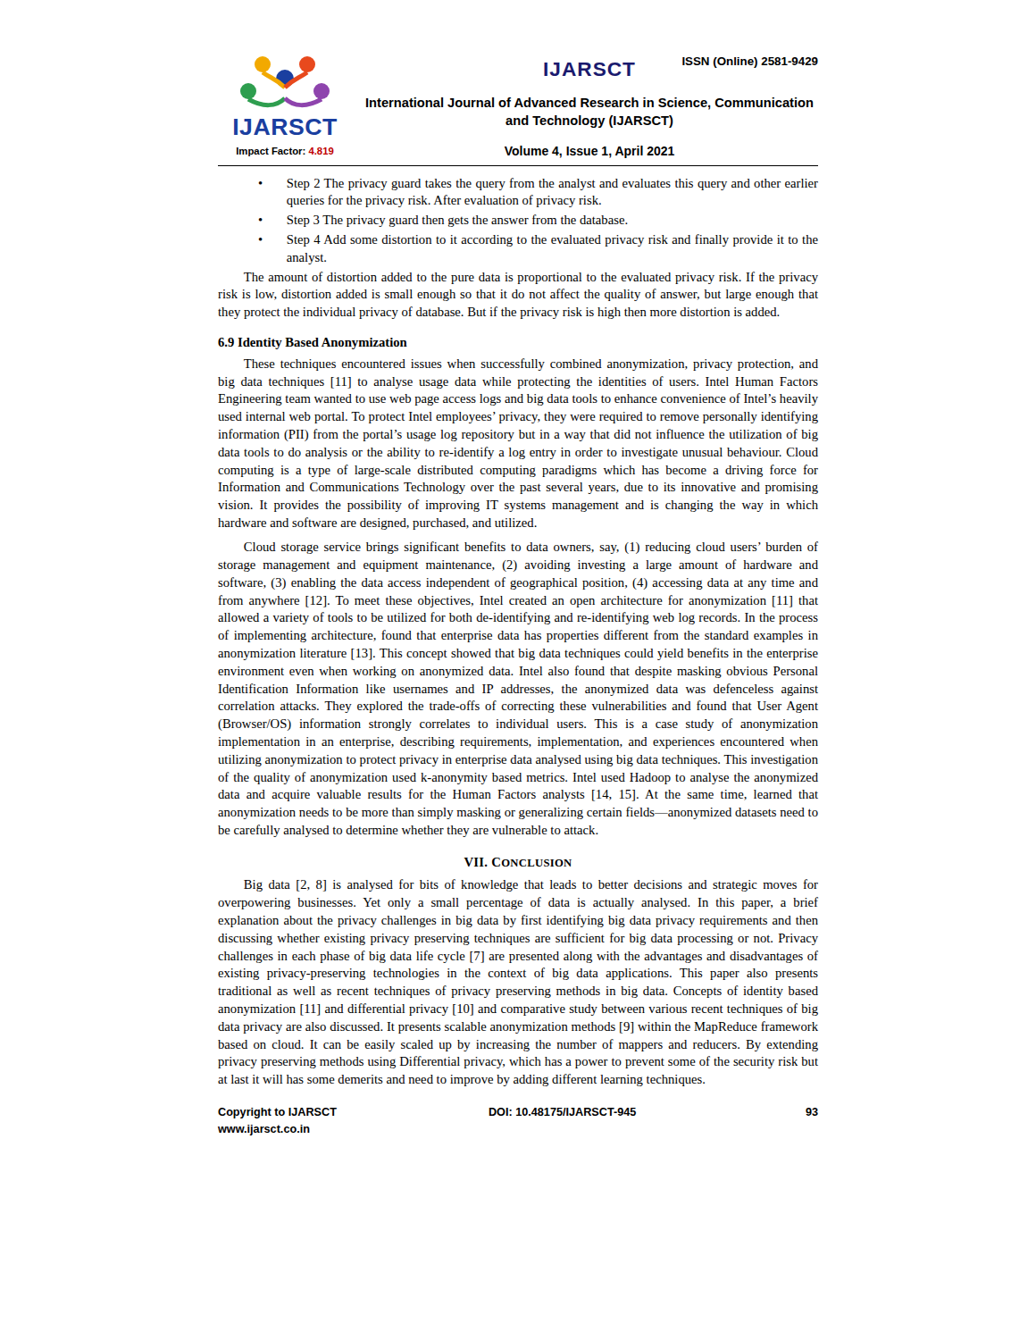IJARSCT
Impact Factor: 4.819
ISSN (Online) 2581-9429
IJARSCT
International Journal of Advanced Research in Science, Communication and Technology (IJARSCT)
Volume 4, Issue 1, April 2021
Step 2 The privacy guard takes the query from the analyst and evaluates this query and other earlier queries for the privacy risk. After evaluation of privacy risk.
Step 3 The privacy guard then gets the answer from the database.
Step 4 Add some distortion to it according to the evaluated privacy risk and finally provide it to the analyst.
The amount of distortion added to the pure data is proportional to the evaluated privacy risk. If the privacy risk is low, distortion added is small enough so that it do not affect the quality of answer, but large enough that they protect the individual privacy of database. But if the privacy risk is high then more distortion is added.
6.9 Identity Based Anonymization
These techniques encountered issues when successfully combined anonymization, privacy protection, and big data techniques [11] to analyse usage data while protecting the identities of users. Intel Human Factors Engineering team wanted to use web page access logs and big data tools to enhance convenience of Intel’s heavily used internal web portal. To protect Intel employees’ privacy, they were required to remove personally identifying information (PII) from the portal’s usage log repository but in a way that did not influence the utilization of big data tools to do analysis or the ability to re-identify a log entry in order to investigate unusual behaviour. Cloud computing is a type of large-scale distributed computing paradigms which has become a driving force for Information and Communications Technology over the past several years, due to its innovative and promising vision. It provides the possibility of improving IT systems management and is changing the way in which hardware and software are designed, purchased, and utilized.
Cloud storage service brings significant benefits to data owners, say, (1) reducing cloud users’ burden of storage management and equipment maintenance, (2) avoiding investing a large amount of hardware and software, (3) enabling the data access independent of geographical position, (4) accessing data at any time and from anywhere [12]. To meet these objectives, Intel created an open architecture for anonymization [11] that allowed a variety of tools to be utilized for both de-identifying and re-identifying web log records. In the process of implementing architecture, found that enterprise data has properties different from the standard examples in anonymization literature [13]. This concept showed that big data techniques could yield benefits in the enterprise environment even when working on anonymized data. Intel also found that despite masking obvious Personal Identification Information like usernames and IP addresses, the anonymized data was defenceless against correlation attacks. They explored the trade-offs of correcting these vulnerabilities and found that User Agent (Browser/OS) information strongly correlates to individual users. This is a case study of anonymization implementation in an enterprise, describing requirements, implementation, and experiences encountered when utilizing anonymization to protect privacy in enterprise data analysed using big data techniques. This investigation of the quality of anonymization used k-anonymity based metrics. Intel used Hadoop to analyse the anonymized data and acquire valuable results for the Human Factors analysts [14, 15]. At the same time, learned that anonymization needs to be more than simply masking or generalizing certain fields—anonymized datasets need to be carefully analysed to determine whether they are vulnerable to attack.
VII. CONCLUSION
Big data [2, 8] is analysed for bits of knowledge that leads to better decisions and strategic moves for overpowering businesses. Yet only a small percentage of data is actually analysed. In this paper, a brief explanation about the privacy challenges in big data by first identifying big data privacy requirements and then discussing whether existing privacy preserving techniques are sufficient for big data processing or not. Privacy challenges in each phase of big data life cycle [7] are presented along with the advantages and disadvantages of existing privacy-preserving technologies in the context of big data applications. This paper also presents traditional as well as recent techniques of privacy preserving methods in big data. Concepts of identity based anonymization [11] and differential privacy [10] and comparative study between various recent techniques of big data privacy are also discussed. It presents scalable anonymization methods [9] within the MapReduce framework based on cloud. It can be easily scaled up by increasing the number of mappers and reducers. By extending privacy preserving methods using Differential privacy, which has a power to prevent some of the security risk but at last it will has some demerits and need to improve by adding different learning techniques.
Copyright to IJARSCTwww.ijarsct.co.in DOI: 10.48175/IJARSCT-945 93